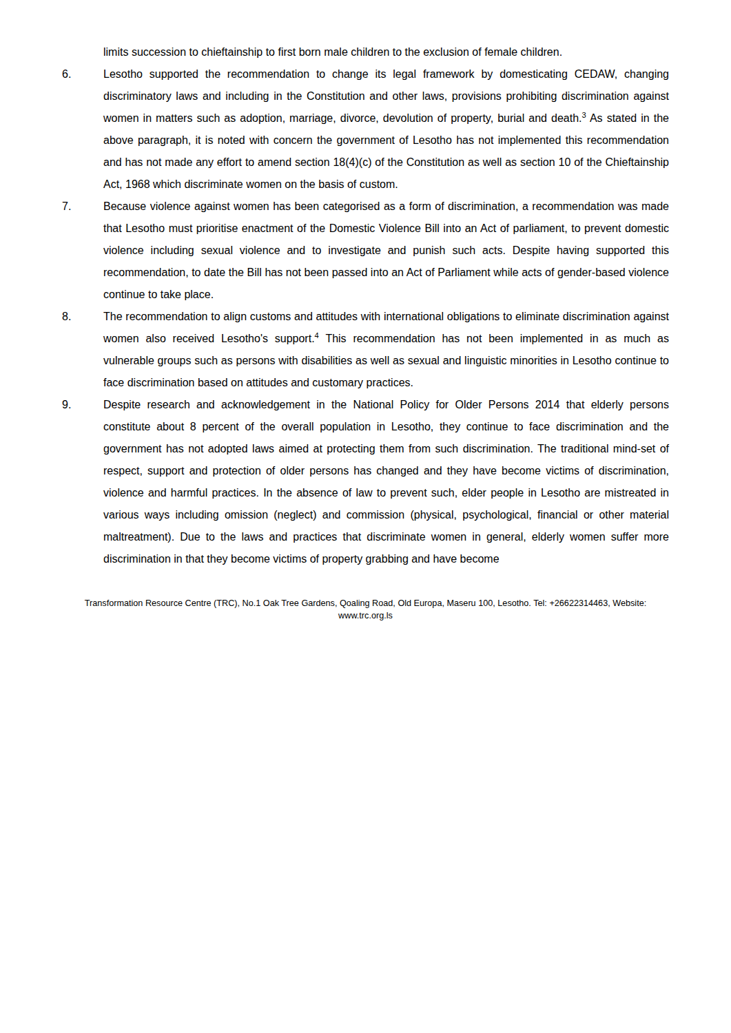limits succession to chieftainship to first born male children to the exclusion of female children.
Lesotho supported the recommendation to change its legal framework by domesticating CEDAW, changing discriminatory laws and including in the Constitution and other laws, provisions prohibiting discrimination against women in matters such as adoption, marriage, divorce, devolution of property, burial and death.3 As stated in the above paragraph, it is noted with concern the government of Lesotho has not implemented this recommendation and has not made any effort to amend section 18(4)(c) of the Constitution as well as section 10 of the Chieftainship Act, 1968 which discriminate women on the basis of custom.
Because violence against women has been categorised as a form of discrimination, a recommendation was made that Lesotho must prioritise enactment of the Domestic Violence Bill into an Act of parliament, to prevent domestic violence including sexual violence and to investigate and punish such acts. Despite having supported this recommendation, to date the Bill has not been passed into an Act of Parliament while acts of gender-based violence continue to take place.
The recommendation to align customs and attitudes with international obligations to eliminate discrimination against women also received Lesotho's support.4 This recommendation has not been implemented in as much as vulnerable groups such as persons with disabilities as well as sexual and linguistic minorities in Lesotho continue to face discrimination based on attitudes and customary practices.
Despite research and acknowledgement in the National Policy for Older Persons 2014 that elderly persons constitute about 8 percent of the overall population in Lesotho, they continue to face discrimination and the government has not adopted laws aimed at protecting them from such discrimination. The traditional mind-set of respect, support and protection of older persons has changed and they have become victims of discrimination, violence and harmful practices. In the absence of law to prevent such, elder people in Lesotho are mistreated in various ways including omission (neglect) and commission (physical, psychological, financial or other material maltreatment). Due to the laws and practices that discriminate women in general, elderly women suffer more discrimination in that they become victims of property grabbing and have become
Transformation Resource Centre (TRC), No.1 Oak Tree Gardens, Qoaling Road, Old Europa, Maseru 100, Lesotho. Tel: +26622314463, Website: www.trc.org.ls